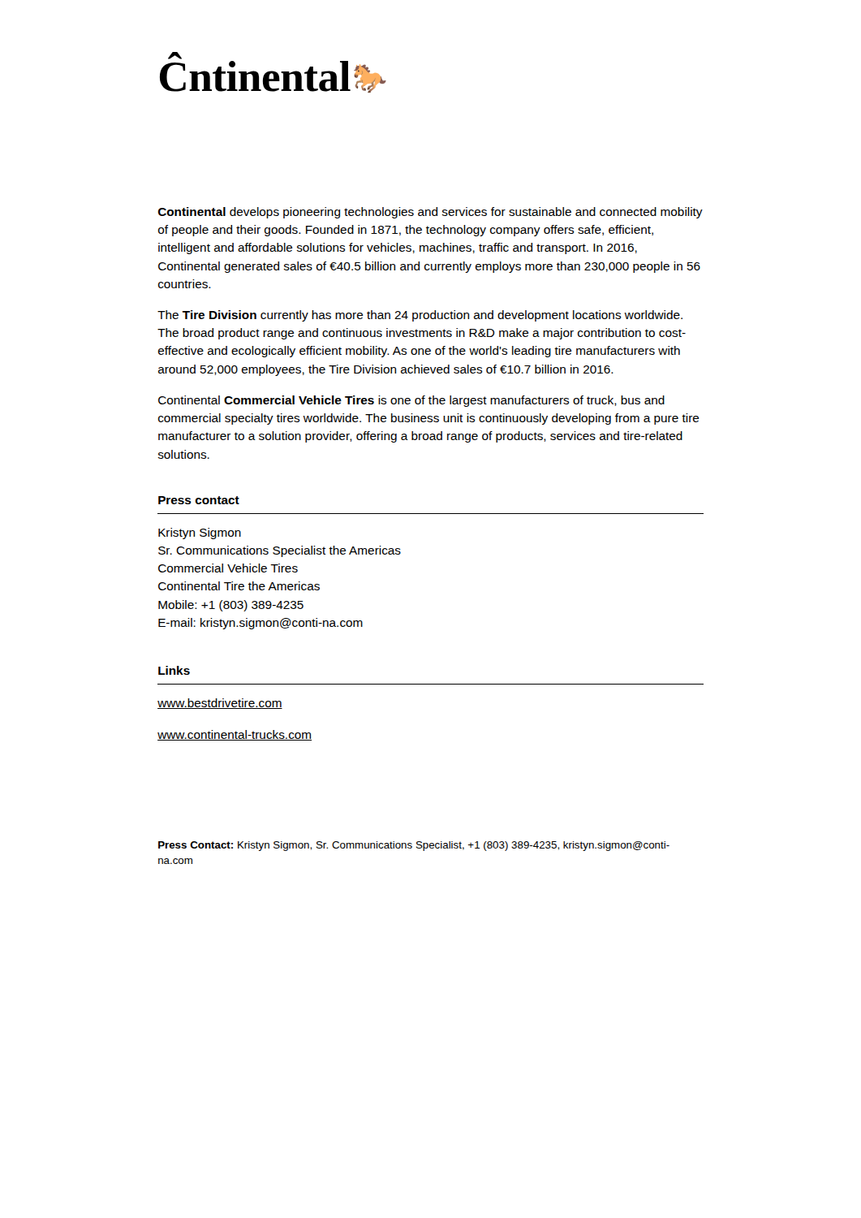Ĉntinental🐎
Continental develops pioneering technologies and services for sustainable and connected mobility of people and their goods. Founded in 1871, the technology company offers safe, efficient, intelligent and affordable solutions for vehicles, machines, traffic and transport. In 2016, Continental generated sales of €40.5 billion and currently employs more than 230,000 people in 56 countries.
The Tire Division currently has more than 24 production and development locations worldwide. The broad product range and continuous investments in R&D make a major contribution to cost-effective and ecologically efficient mobility. As one of the world's leading tire manufacturers with around 52,000 employees, the Tire Division achieved sales of €10.7 billion in 2016.
Continental Commercial Vehicle Tires is one of the largest manufacturers of truck, bus and commercial specialty tires worldwide. The business unit is continuously developing from a pure tire manufacturer to a solution provider, offering a broad range of products, services and tire-related solutions.
Press contact
Kristyn Sigmon
Sr. Communications Specialist the Americas
Commercial Vehicle Tires
Continental Tire the Americas
Mobile: +1 (803) 389-4235
E-mail: kristyn.sigmon@conti-na.com
Links
www.bestdrivetire.com
www.continental-trucks.com
Press Contact: Kristyn Sigmon, Sr. Communications Specialist, +1 (803) 389-4235, kristyn.sigmon@conti-na.com